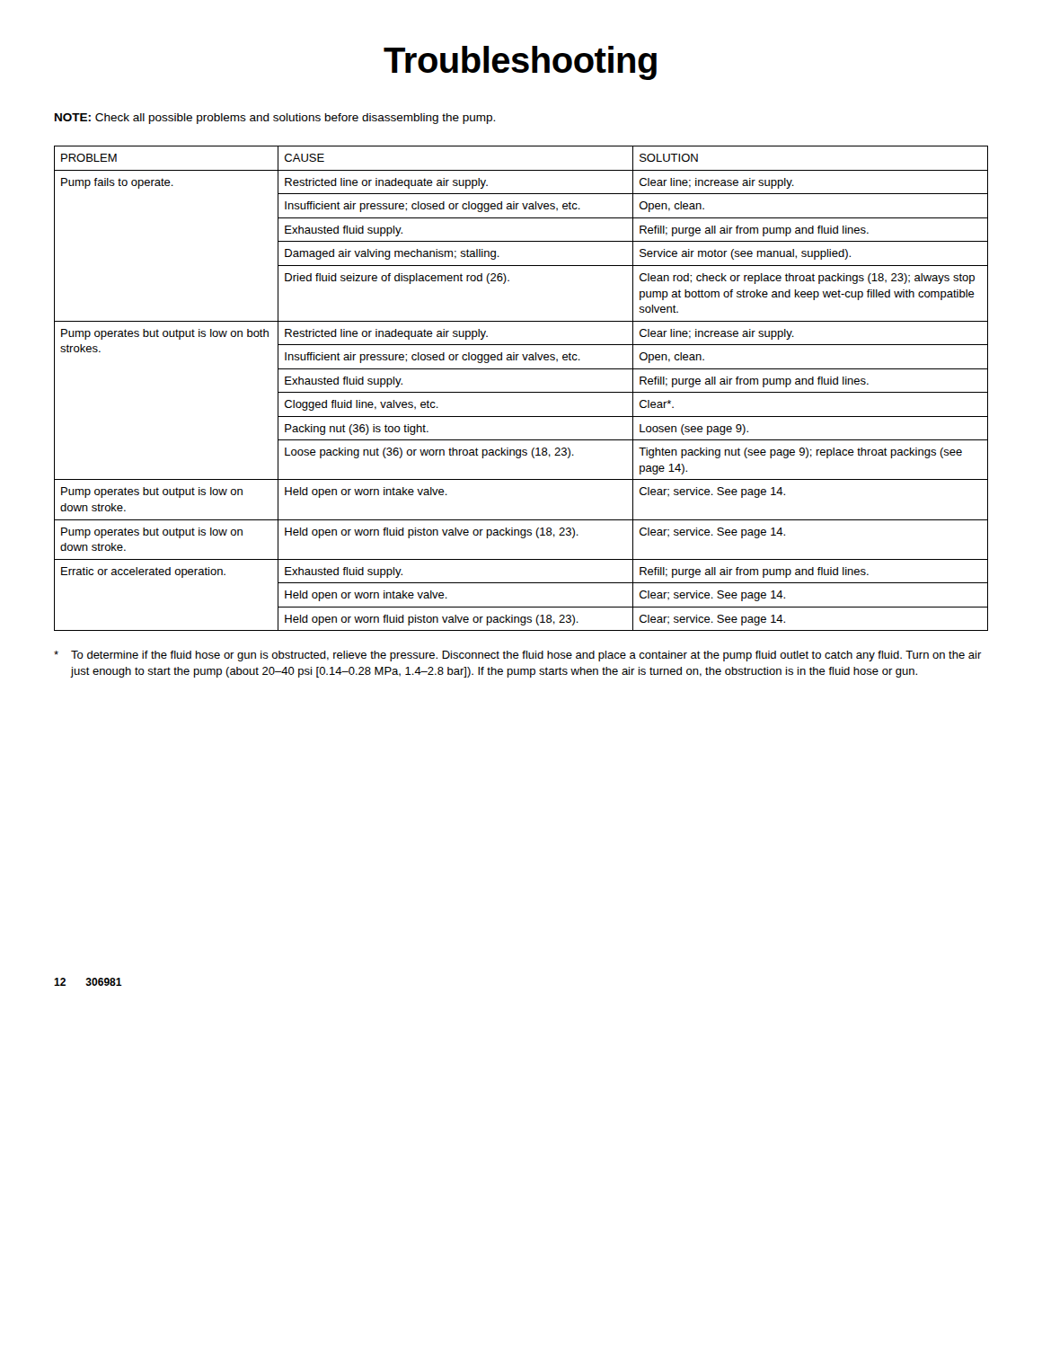Troubleshooting
NOTE: Check all possible problems and solutions before disassembling the pump.
| PROBLEM | CAUSE | SOLUTION |
| --- | --- | --- |
| Pump fails to operate. | Restricted line or inadequate air supply. | Clear line; increase air supply. |
| Insufficient air pressure; closed or clogged air valves, etc. | Open, clean. |
| Exhausted fluid supply. | Refill; purge all air from pump and fluid lines. |
| Damaged air valving mechanism; stalling. | Service air motor (see manual, supplied). |
| Dried fluid seizure of displacement rod (26). | Clean rod; check or replace throat packings (18, 23); always stop pump at bottom of stroke and keep wet-cup filled with compatible solvent. |
| Pump operates but output is low on both strokes. | Restricted line or inadequate air supply. | Clear line; increase air supply. |
| Insufficient air pressure; closed or clogged air valves, etc. | Open, clean. |
| Exhausted fluid supply. | Refill; purge all air from pump and fluid lines. |
| Clogged fluid line, valves, etc. | Clear*. |
| Packing nut (36) is too tight. | Loosen (see page 9). |
| Loose packing nut (36) or worn throat packings (18, 23). | Tighten packing nut (see page 9); replace throat packings (see page 14). |
| Pump operates but output is low on down stroke. | Held open or worn intake valve. | Clear; service. See page 14. |
| Pump operates but output is low on down stroke. | Held open or worn fluid piston valve or packings (18, 23). | Clear; service. See page 14. |
| Erratic or accelerated operation. | Exhausted fluid supply. | Refill; purge all air from pump and fluid lines. |
| Held open or worn intake valve. | Clear; service. See page 14. |
| Held open or worn fluid piston valve or packings (18, 23). | Clear; service. See page 14. |
*
To determine if the fluid hose or gun is obstructed, relieve the pressure. Disconnect the fluid hose and place a container at the pump fluid outlet to catch any fluid. Turn on the air just enough to start the pump (about 20–40 psi [0.14–0.28 MPa, 1.4–2.8 bar]). If the pump starts when the air is turned on, the obstruction is in the fluid hose or gun.
12306981